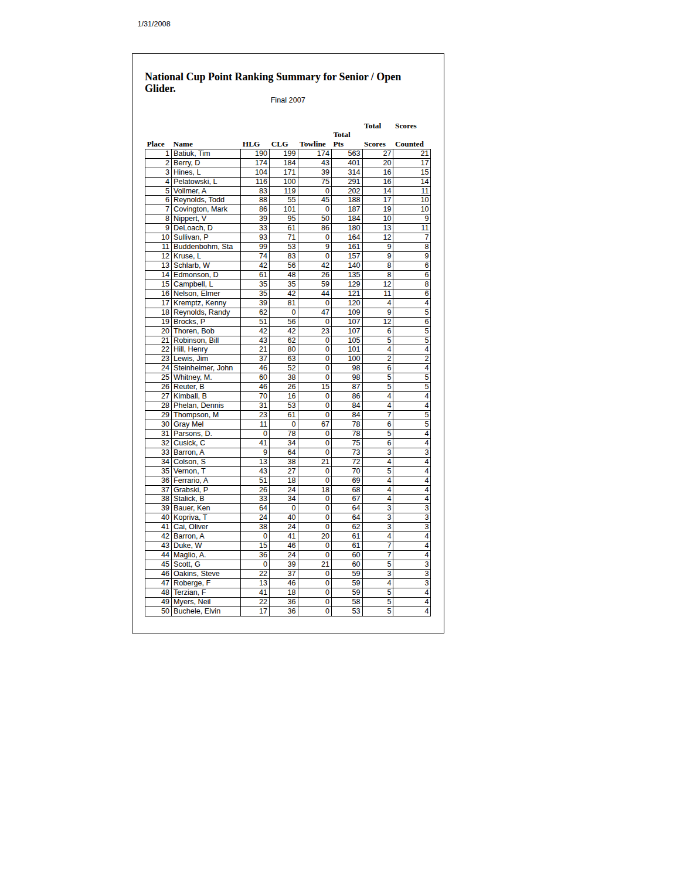1/31/2008
National Cup Point Ranking Summary for Senior / Open Glider.
Final 2007
| | | | | | | Total | Scores |
| --- | --- | --- | --- | --- | --- | --- | --- |
| Place | Name | HLG | CLG | Towline | Total Pts | Scores | Counted |
| 1 | Batiuk, Tim | 190 | 199 | 174 | 563 | 27 | 21 |
| 2 | Berry, D | 174 | 184 | 43 | 401 | 20 | 17 |
| 3 | Hines, L | 104 | 171 | 39 | 314 | 16 | 15 |
| 4 | Pelatowski, L | 116 | 100 | 75 | 291 | 16 | 14 |
| 5 | Vollmer, A | 83 | 119 | 0 | 202 | 14 | 11 |
| 6 | Reynolds, Todd | 88 | 55 | 45 | 188 | 17 | 10 |
| 7 | Covington, Mark | 86 | 101 | 0 | 187 | 19 | 10 |
| 8 | Nippert, V | 39 | 95 | 50 | 184 | 10 | 9 |
| 9 | DeLoach, D | 33 | 61 | 86 | 180 | 13 | 11 |
| 10 | Sullivan, P | 93 | 71 | 0 | 164 | 12 | 7 |
| 11 | Buddenbohm, Sta | 99 | 53 | 9 | 161 | 9 | 8 |
| 12 | Kruse, L | 74 | 83 | 0 | 157 | 9 | 9 |
| 13 | Schlarb, W | 42 | 56 | 42 | 140 | 8 | 6 |
| 14 | Edmonson, D | 61 | 48 | 26 | 135 | 8 | 6 |
| 15 | Campbell, L | 35 | 35 | 59 | 129 | 12 | 8 |
| 16 | Nelson, Elmer | 35 | 42 | 44 | 121 | 11 | 6 |
| 17 | Kremptz, Kenny | 39 | 81 | 0 | 120 | 4 | 4 |
| 18 | Reynolds, Randy | 62 | 0 | 47 | 109 | 9 | 5 |
| 19 | Brocks, P | 51 | 56 | 0 | 107 | 12 | 6 |
| 20 | Thoren, Bob | 42 | 42 | 23 | 107 | 6 | 5 |
| 21 | Robinson, Bill | 43 | 62 | 0 | 105 | 5 | 5 |
| 22 | Hill, Henry | 21 | 80 | 0 | 101 | 4 | 4 |
| 23 | Lewis, Jim | 37 | 63 | 0 | 100 | 2 | 2 |
| 24 | Steinheimer, John | 46 | 52 | 0 | 98 | 6 | 4 |
| 25 | Whitney, M. | 60 | 38 | 0 | 98 | 5 | 5 |
| 26 | Reuter, B | 46 | 26 | 15 | 87 | 5 | 5 |
| 27 | Kimball, B | 70 | 16 | 0 | 86 | 4 | 4 |
| 28 | Phelan, Dennis | 31 | 53 | 0 | 84 | 4 | 4 |
| 29 | Thompson, M | 23 | 61 | 0 | 84 | 7 | 5 |
| 30 | Gray Mel | 11 | 0 | 67 | 78 | 6 | 5 |
| 31 | Parsons, D. | 0 | 78 | 0 | 78 | 5 | 4 |
| 32 | Cusick, C | 41 | 34 | 0 | 75 | 6 | 4 |
| 33 | Barron, A | 9 | 64 | 0 | 73 | 3 | 3 |
| 34 | Colson, S | 13 | 38 | 21 | 72 | 4 | 4 |
| 35 | Vernon, T | 43 | 27 | 0 | 70 | 5 | 4 |
| 36 | Ferrario, A | 51 | 18 | 0 | 69 | 4 | 4 |
| 37 | Grabski, P | 26 | 24 | 18 | 68 | 4 | 4 |
| 38 | Stalick, B | 33 | 34 | 0 | 67 | 4 | 4 |
| 39 | Bauer, Ken | 64 | 0 | 0 | 64 | 3 | 3 |
| 40 | Kopriva, T | 24 | 40 | 0 | 64 | 3 | 3 |
| 41 | Cai, Oliver | 38 | 24 | 0 | 62 | 3 | 3 |
| 42 | Barron, A | 0 | 41 | 20 | 61 | 4 | 4 |
| 43 | Duke, W | 15 | 46 | 0 | 61 | 7 | 4 |
| 44 | Maglio, A. | 36 | 24 | 0 | 60 | 7 | 4 |
| 45 | Scott, G | 0 | 39 | 21 | 60 | 5 | 3 |
| 46 | Oakins, Steve | 22 | 37 | 0 | 59 | 3 | 3 |
| 47 | Roberge, F | 13 | 46 | 0 | 59 | 4 | 3 |
| 48 | Terzian, F | 41 | 18 | 0 | 59 | 5 | 4 |
| 49 | Myers, Neil | 22 | 36 | 0 | 58 | 5 | 4 |
| 50 | Buchele, Elvin | 17 | 36 | 0 | 53 | 5 | 4 |